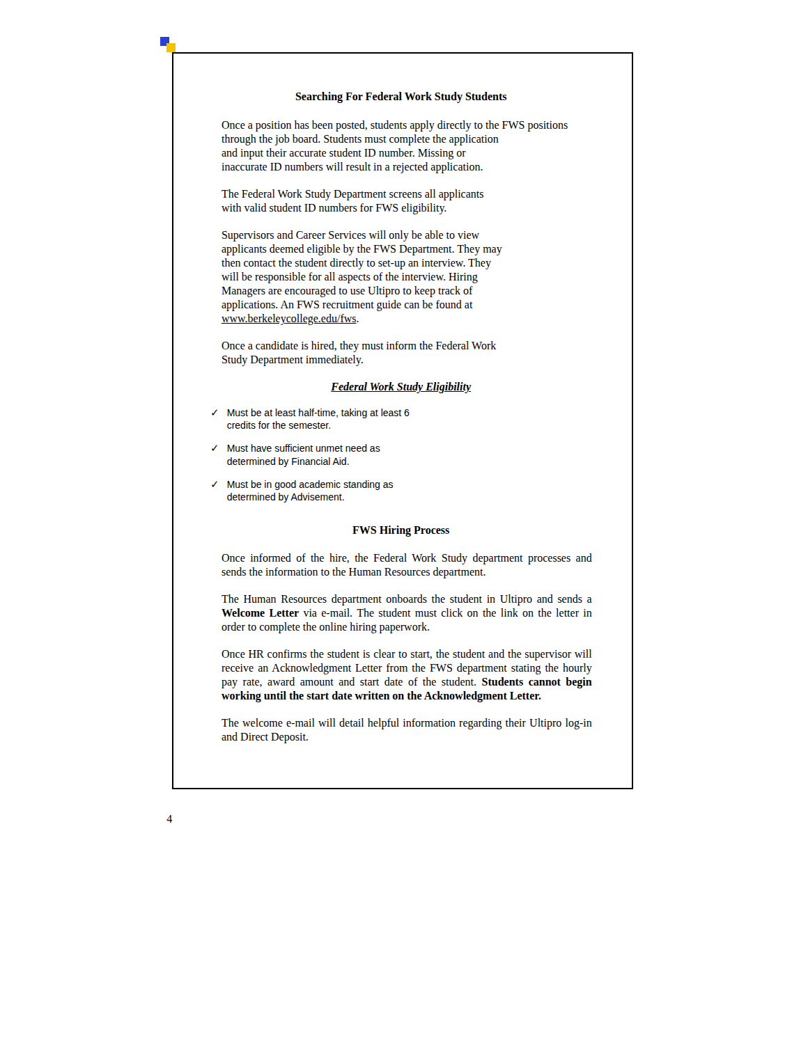Searching For Federal Work Study Students
Once a position has been posted, students apply directly to the FWS positions through the job board. Students must complete the application
and input their accurate student ID number. Missing or
inaccurate ID numbers will result in a rejected application.
The Federal Work Study Department screens all applicants
with valid student ID numbers for FWS eligibility.
Supervisors and Career Services will only be able to view
applicants deemed eligible by the FWS Department. They may
then contact the student directly to set-up an interview. They
will be responsible for all aspects of the interview. Hiring
Managers are encouraged to use Ultipro to keep track of
applications. An FWS recruitment guide can be found at
www.berkeleycollege.edu/fws.
Once a candidate is hired, they must inform the Federal Work
Study Department immediately.
Federal Work Study Eligibility
Must be at least half-time, taking at least 6
credits for the semester.
Must have sufficient unmet need as
determined by Financial Aid.
Must be in good academic standing as
determined by Advisement.
FWS Hiring Process
Once informed of the hire, the Federal Work Study department processes and sends the information to the Human Resources department.
The Human Resources department onboards the student in Ultipro and sends a Welcome Letter via e-mail. The student must click on the link on the letter in order to complete the online hiring paperwork.
Once HR confirms the student is clear to start, the student and the supervisor will receive an Acknowledgment Letter from the FWS department stating the hourly pay rate, award amount and start date of the student. Students cannot begin working until the start date written on the Acknowledgment Letter.
The welcome e-mail will detail helpful information regarding their Ultipro log-in and Direct Deposit.
4